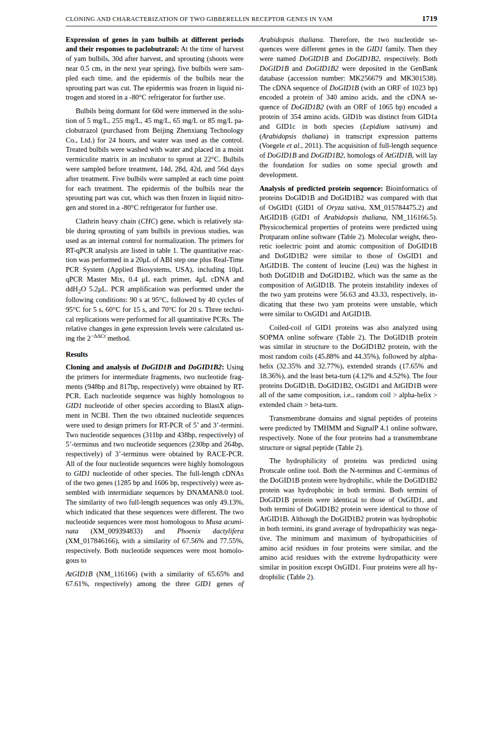Cloning and characterization of two gibberellin receptor genes in yam 1719
Expression of genes in yam bulbils at different periods and their responses to paclobutrazol: At the time of harvest of yam bulbils, 30d after harvest, and sprouting (shoots were near 0.5 cm, in the next year spring), five bulbils were sampled each time, and the epidermis of the bulbils near the sprouting part was cut. The epidermis was frozen in liquid nitrogen and stored in a -80°C refrigerator for further use.
Bulbils being dormant for 60d were immersed in the solution of 5 mg/L, 255 mg/L, 45 mg/L, 65 mg/L or 85 mg/L paclobutrazol (purchased from Beijing Zhenxiang Technology Co., Ltd.) for 24 hours, and water was used as the control. Treated bulbils were washed with water and placed in a moist vermiculite matrix in an incubator to sprout at 22°C. Bulbils were sampled before treatment, 14d, 28d, 42d, and 56d days after treatment. Five bulbils were sampled at each time point for each treatment. The epidermis of the bulbils near the sprouting part was cut, which was then frozen in liquid nitrogen and stored in a -80°C refrigerator for further use.
Clathrin heavy chain (CHC) gene, which is relatively stable during sprouting of yam bulbils in previous studies, was used as an internal control for normalization. The primers for RT-qPCR analysis are listed in table 1. The quantitative reaction was performed in a 20μL of ABI step one plus Real-Time PCR System (Applied Biosystems, USA), including 10μL qPCR Master Mix, 0.4 μL each primer, 4μL cDNA and ddH2O 5.2μL. PCR amplification was performed under the following conditions: 90 s at 95°C, followed by 40 cycles of 95°C for 5 s, 60°C for 15 s, and 70°C for 20 s. Three technical replications were performed for all quantitative PCRs. The relative changes in gene expression levels were calculated using the 2−ΔΔCt method.
Results
Cloning and analysis of DoGID1B and DoGID1B2: Using the primers for intermediate fragments, two nucleotide fragments (948bp and 817bp, respectively) were obtained by RT-PCR. Each nucleotide sequence was highly homologous to GID1 nucleotide of other species according to BlastX alignment in NCBI. Then the two obtained nucleotide sequences were used to design primers for RT-PCR of 5’ and 3’-termini. Two nucleotide sequences (311bp and 438bp, respectively) of 5’-terminus and two nucleotide sequences (230bp and 264bp, respectively) of 3’-terminus were obtained by RACE-PCR. All of the four nucleotide sequences were highly homologous to GID1 nucleotide of other species. The full-length cDNAs of the two genes (1285 bp and 1606 bp, respectively) were assembled with intermidiate sequences by DNAMAN8.0 tool. The similarity of two full-length sequences was only 49.13%, which indicated that these sequences were different. The two nucleotide sequences were most homologous to Musa acuminata (XM_009394833) and Phoenix dactylifera (XM_017846166), with a similarity of 67.56% and 77.55%, respectively. Both nucleotide sequences were most homologous to
AtGID1B (NM_116166) (with a similarity of 65.65% and 67.61%, respectively) among the three GID1 genes of Arabidopsis thaliana. Therefore, the two nucleotide sequences were different genes in the GID1 family. Then they were named DoGID1B and DoGID1B2, respectively. Both DoGID1B and DoGID1B2 were deposited in the GenBank database (accession number: MK256679 and MK301538). The cDNA sequence of DoGID1B (with an ORF of 1023 bp) encoded a protein of 340 amino acids, and the cDNA sequence of DoGID1B2 (with an ORF of 1065 bp) encoded a protein of 354 amino acids. GID1b was distinct from GID1a and GID1c in both species (Lepidium sativum) and (Arabidopsis thaliana) in transcript expression patterns (Voegele et al., 2011). The acquisition of full-length sequence of DoGID1B and DoGID1B2, homologs of AtGID1B, will lay the foundation for sudies on some special growth and development.
Analysis of predicted protein sequence: Bioinformatics of proteins DoGID1B and DoGID1B2 was compared with that of OsGID1 (GID1 of Oryza sativa, XM_015784475.2) and AtGID1B (GID1 of Arabidopsis thaliana, NM_116166.5). Physicochemical properties of proteins were predicted using Protparam online software (Table 2). Molecular weight, theoretic ioelectric point and atomic composition of DoGID1B and DoGID1B2 were similar to those of OsGID1 and AtGID1B. The content of leucine (Leu) was the highest in both DoGID1B and DoGID1B2, which was the same as the composition of AtGID1B. The protein instability indexes of the two yam proteins were 56.63 and 43.33, respectively, indicating that these two yam proteins were unstable, which were similar to OsGID1 and AtGID1B.
Coiled-coil of GID1 proteins was also analyzed using SOPMA online software (Table 2). The DoGID1B protein was similar in structure to the DoGID1B2 protein, with the most random coils (45.88% and 44.35%), followed by alpha-helix (32.35% and 32.77%), extended strands (17.65% and 18.36%), and the least beta-turn (4.12% and 4.52%). The four proteins DoGID1B, DoGID1B2, OsGID1 and AtGID1B were all of the same composition, i.e., random coil > alpha-helix > extended chain > beta-turn.
Transmembrane domains and signal peptides of proteins were predicted by TMHMM and SignalP 4.1 online software, respectively. None of the four proteins had a transmembrane structure or signal peptide (Table 2).
The hydrophilicity of proteins was predicted using Protscale online tool. Both the N-terminus and C-terminus of the DoGID1B protein were hydrophilic, while the DoGID1B2 protein was hydrophobic in both termini. Both termini of DoGID1B protein were identical to those of OsGID1, and both termini of DoGID1B2 protein were identical to those of AtGID1B. Although the DoGID1B2 protein was hydrophobic in both termini, its grand average of hydropathicity was negative. The minimum and maximum of hydropathicities of amino acid residues in four proteins were similar, and the amino acid residues with the extreme hydropathicity were similar in position except OsGID1. Four proteins were all hydrophilic (Table 2).